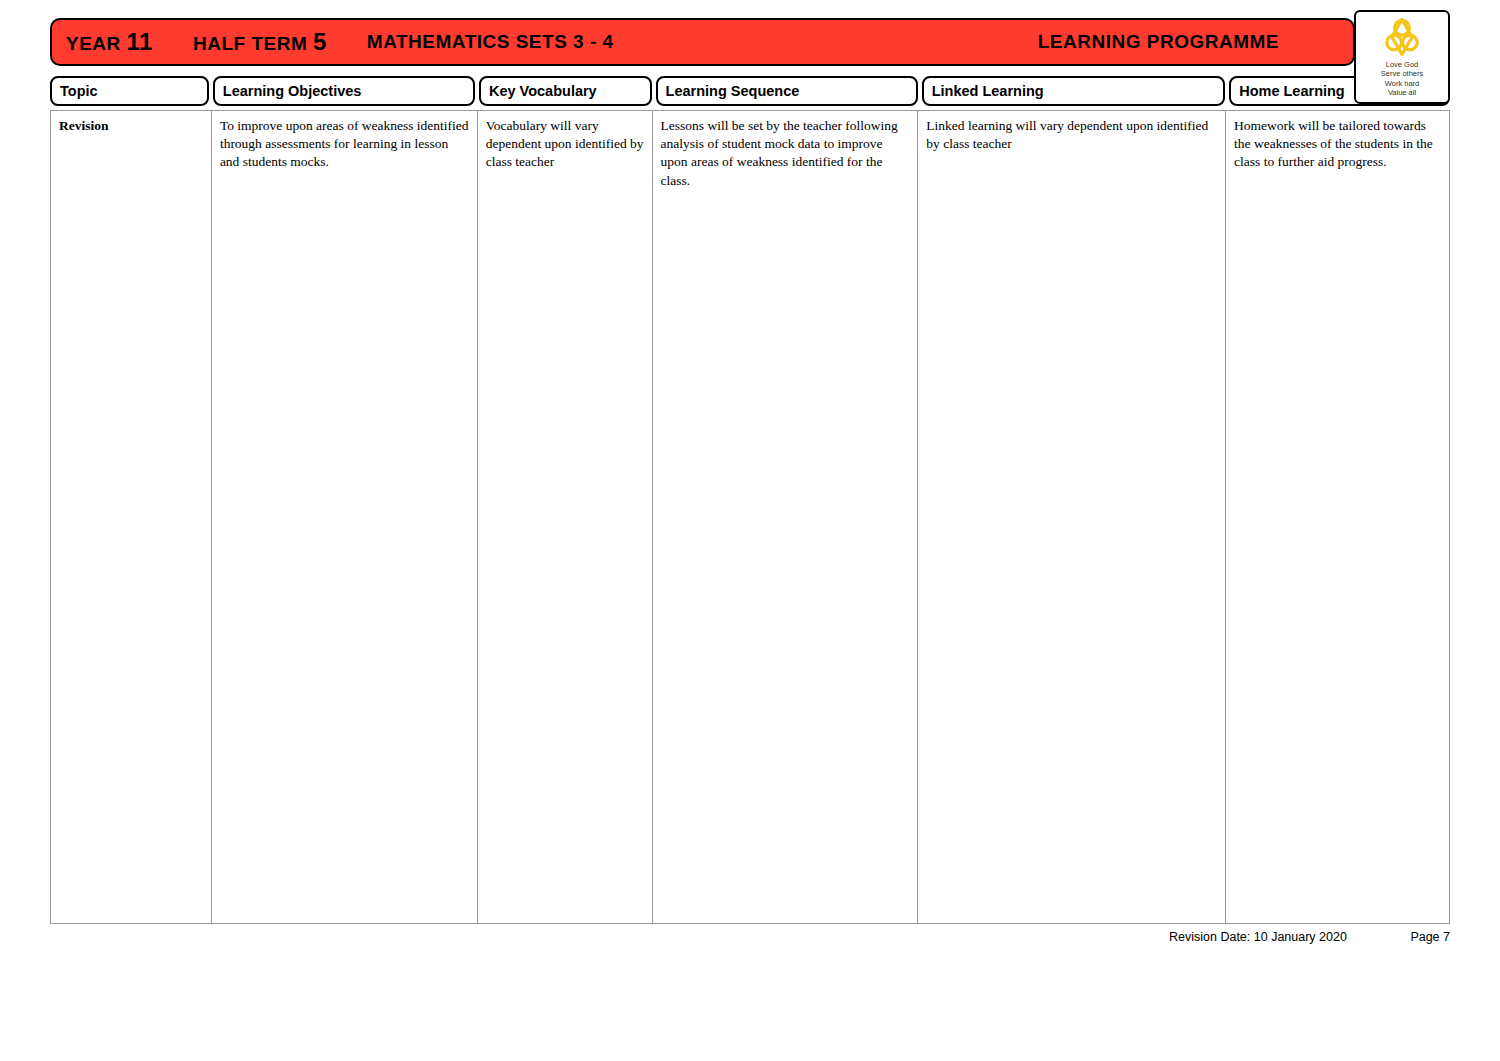Love God
Serve others
Work hard
Value all
YEAR 11 HALF TERM 5 MATHEMATICS SETS 3 - 4 LEARNING PROGRAMME
Topic
Learning Objectives
Key Vocabulary
Learning Sequence
Linked Learning
Home Learning
| Revision | To improve upon areas of weakness identified through assessments for learning in lesson and students mocks. | Vocabulary will vary dependent upon identified by class teacher | Lessons will be set by the teacher following analysis of student mock data to improve upon areas of weakness identified for the class. | Linked learning will vary dependent upon identified by class teacher | Homework will be tailored towards the weaknesses of the students in the class to further aid progress. |
Revision Date: 10 January 2020 Page 7